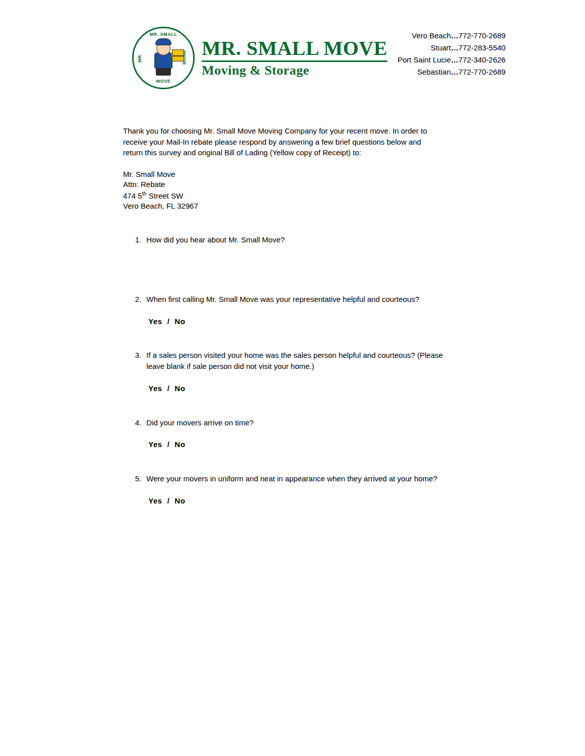MR. SMALL MOVE MR. MOVE
MR. SMALL MOVE
Moving & Storage
Vero Beach…772-770-2689
Stuart…772-283-5540
Port Saint Lucie…772-340-2626
Sebastian…772-770-2689
Thank you for choosing Mr. Small Move Moving Company for your recent move. In order to receive your Mail-In rebate please respond by answering a few brief questions below and return this survey and original Bill of Lading (Yellow copy of Receipt) to:
Mr. Small Move
Attn: Rebate
474 5th Street SW
Vero Beach, FL 32967
How did you hear about Mr. Small Move?
When first calling Mr. Small Move was your representative helpful and courteous?
Yes/No
If a sales person visited your home was the sales person helpful and courteous? (Please leave blank if sale person did not visit your home.)
Yes/No
Did your movers arrive on time?
Yes/No
Were your movers in uniform and neat in appearance when they arrived at your home?
Yes/No